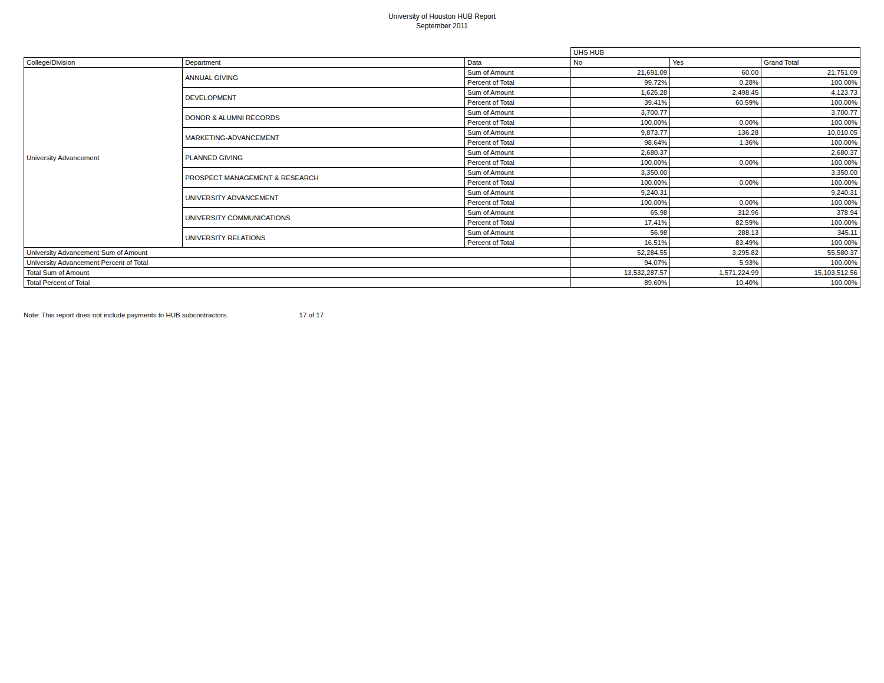University of Houston HUB Report
September 2011
| | | | UHS HUB |
| College/Division | Department | Data | No | Yes | Grand Total |
| University Advancement | ANNUAL GIVING | Sum of Amount | 21,691.09 | 60.00 | 21,751.09 |
| Percent of Total | 99.72% | 0.28% | 100.00% |
| DEVELOPMENT | Sum of Amount | 1,625.28 | 2,498.45 | 4,123.73 |
| Percent of Total | 39.41% | 60.59% | 100.00% |
| DONOR & ALUMNI RECORDS | Sum of Amount | 3,700.77 | | 3,700.77 |
| Percent of Total | 100.00% | 0.00% | 100.00% |
| MARKETING-ADVANCEMENT | Sum of Amount | 9,873.77 | 136.28 | 10,010.05 |
| Percent of Total | 98.64% | 1.36% | 100.00% |
| PLANNED GIVING | Sum of Amount | 2,680.37 | | 2,680.37 |
| Percent of Total | 100.00% | 0.00% | 100.00% |
| PROSPECT MANAGEMENT & RESEARCH | Sum of Amount | 3,350.00 | | 3,350.00 |
| Percent of Total | 100.00% | 0.00% | 100.00% |
| UNIVERSITY ADVANCEMENT | Sum of Amount | 9,240.31 | | 9,240.31 |
| Percent of Total | 100.00% | 0.00% | 100.00% |
| UNIVERSITY COMMUNICATIONS | Sum of Amount | 65.98 | 312.96 | 378.94 |
| Percent of Total | 17.41% | 82.59% | 100.00% |
| UNIVERSITY RELATIONS | Sum of Amount | 56.98 | 288.13 | 345.11 |
| Percent of Total | 16.51% | 83.49% | 100.00% |
| University Advancement Sum of Amount | 52,284.55 | 3,295.82 | 55,580.37 |
| University Advancement Percent of Total | 94.07% | 5.93% | 100.00% |
| Total Sum of Amount | 13,532,287.57 | 1,571,224.99 | 15,103,512.56 |
| Total Percent of Total | 89.60% | 10.40% | 100.00% |
Note: This report does not include payments to HUB subcontractors.
17 of 17